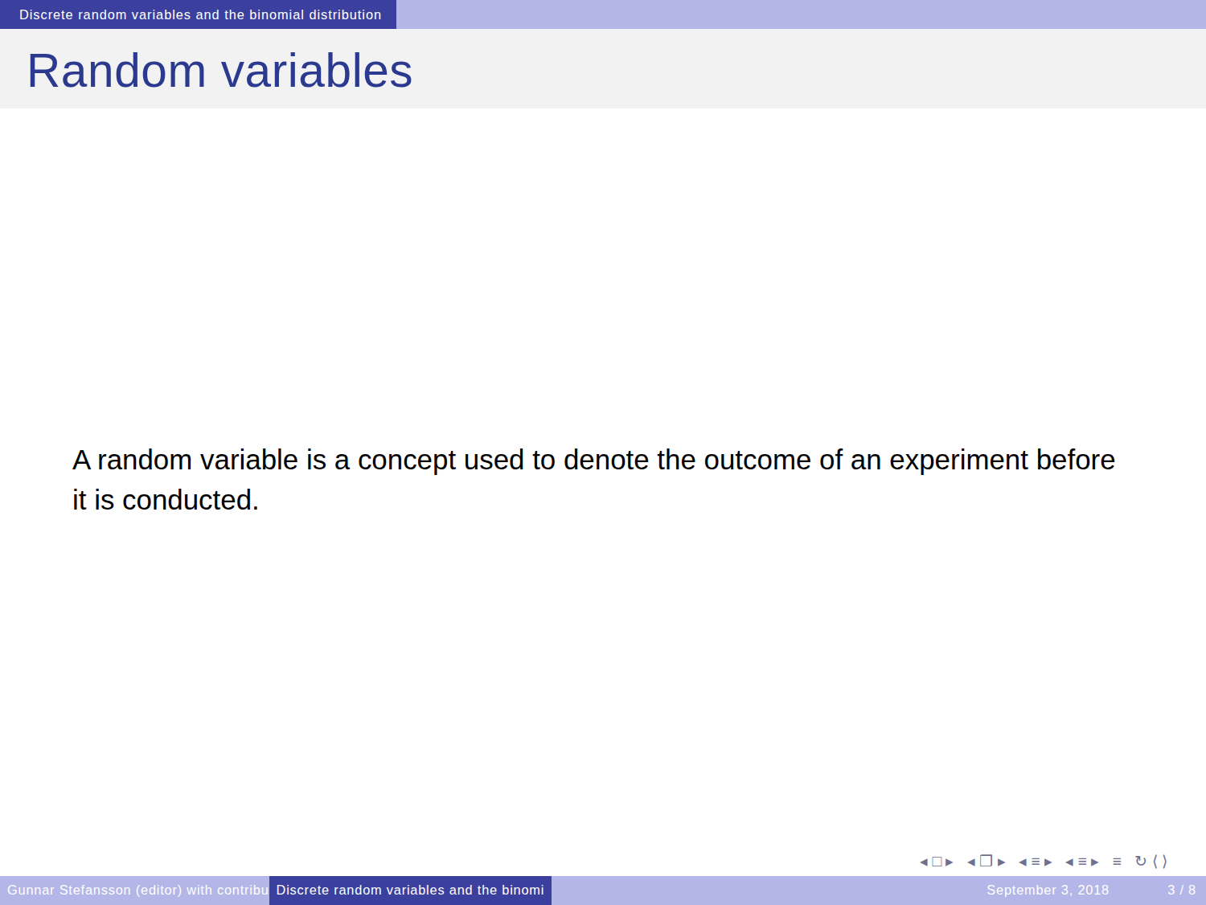Discrete random variables and the binomial distribution
Random variables
A random variable is a concept used to denote the outcome of an experiment before it is conducted.
◂ □ ▸ ◂ ❐ ▸ ◂ ≡ ▸ ◂ ≡ ▸ ≡ ↻ ⟨ ⟩
Gunnar Stefansson (editor) with contribu
Discrete random variables and the binomi
September 3, 2018
3 / 8